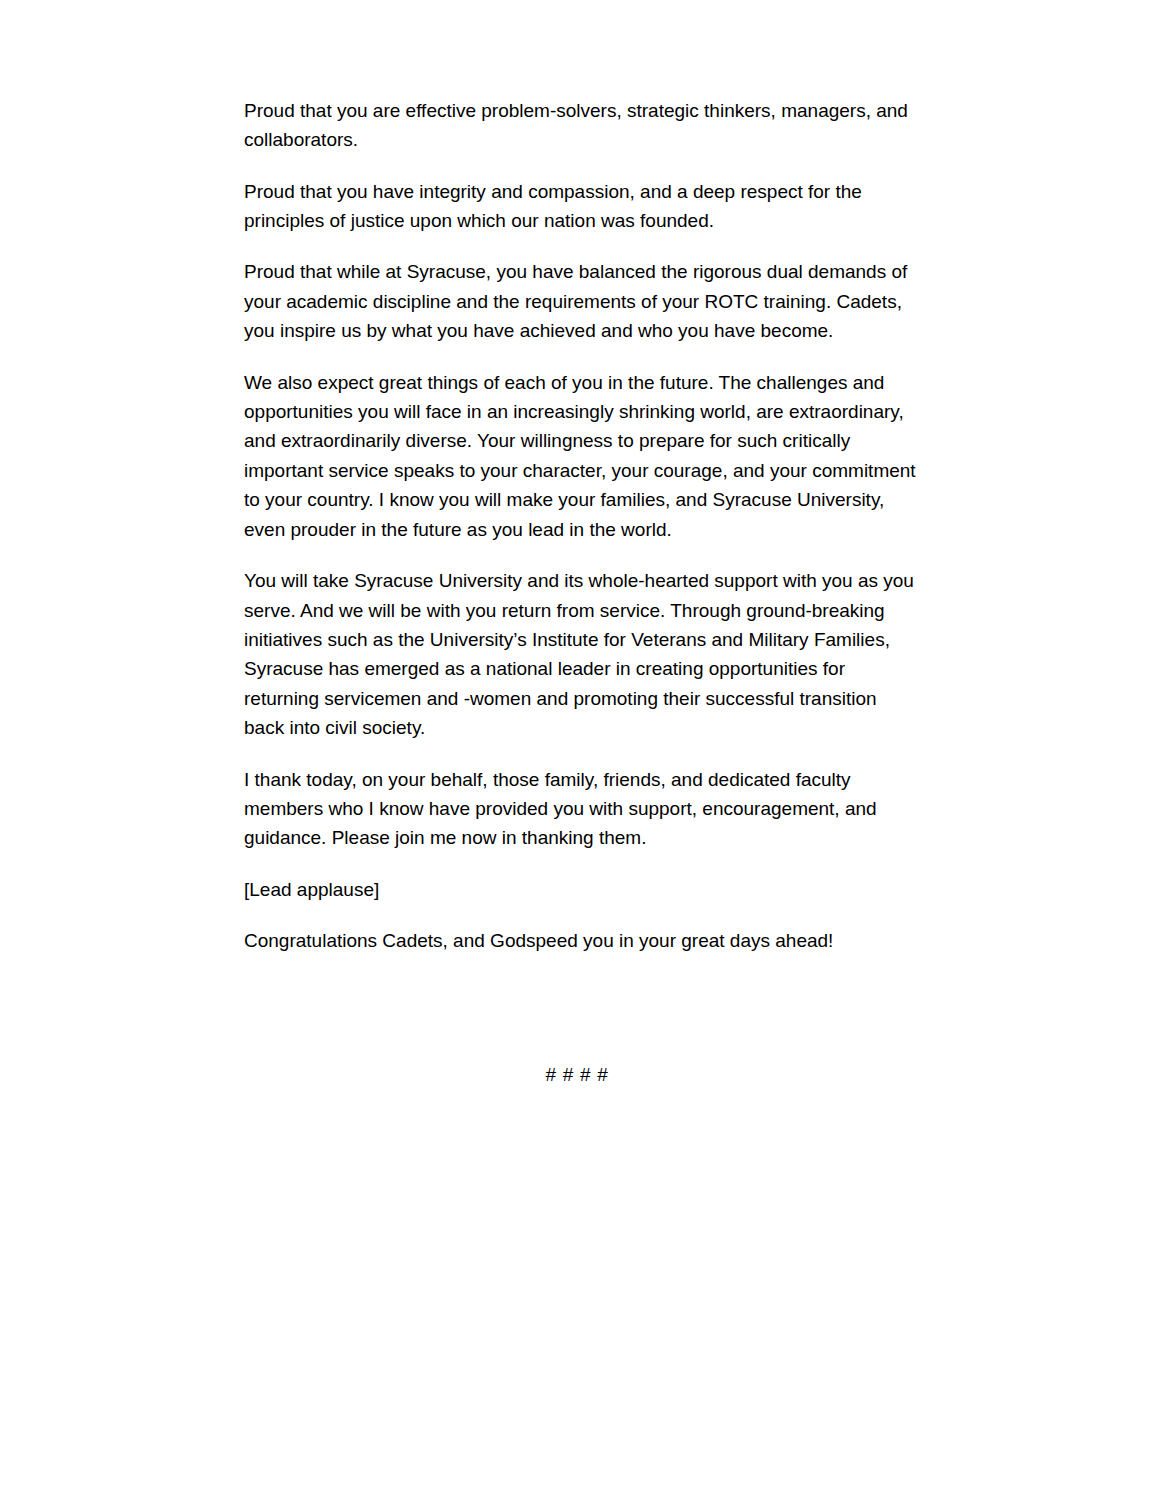Proud that you are effective problem-solvers, strategic thinkers, managers, and collaborators.
Proud that you have integrity and compassion, and a deep respect for the principles of justice upon which our nation was founded.
Proud that while at Syracuse, you have balanced the rigorous dual demands of your academic discipline and the requirements of your ROTC training. Cadets, you inspire us by what you have achieved and who you have become.
We also expect great things of each of you in the future. The challenges and opportunities you will face in an increasingly shrinking world, are extraordinary, and extraordinarily diverse. Your willingness to prepare for such critically important service speaks to your character, your courage, and your commitment to your country. I know you will make your families, and Syracuse University, even prouder in the future as you lead in the world.
You will take Syracuse University and its whole-hearted support with you as you serve. And we will be with you return from service. Through ground-breaking initiatives such as the University’s Institute for Veterans and Military Families, Syracuse has emerged as a national leader in creating opportunities for returning servicemen and -women and promoting their successful transition back into civil society.
I thank today, on your behalf, those family, friends, and dedicated faculty members who I know have provided you with support, encouragement, and guidance. Please join me now in thanking them.
[Lead applause]
Congratulations Cadets, and Godspeed you in your great days ahead!
####